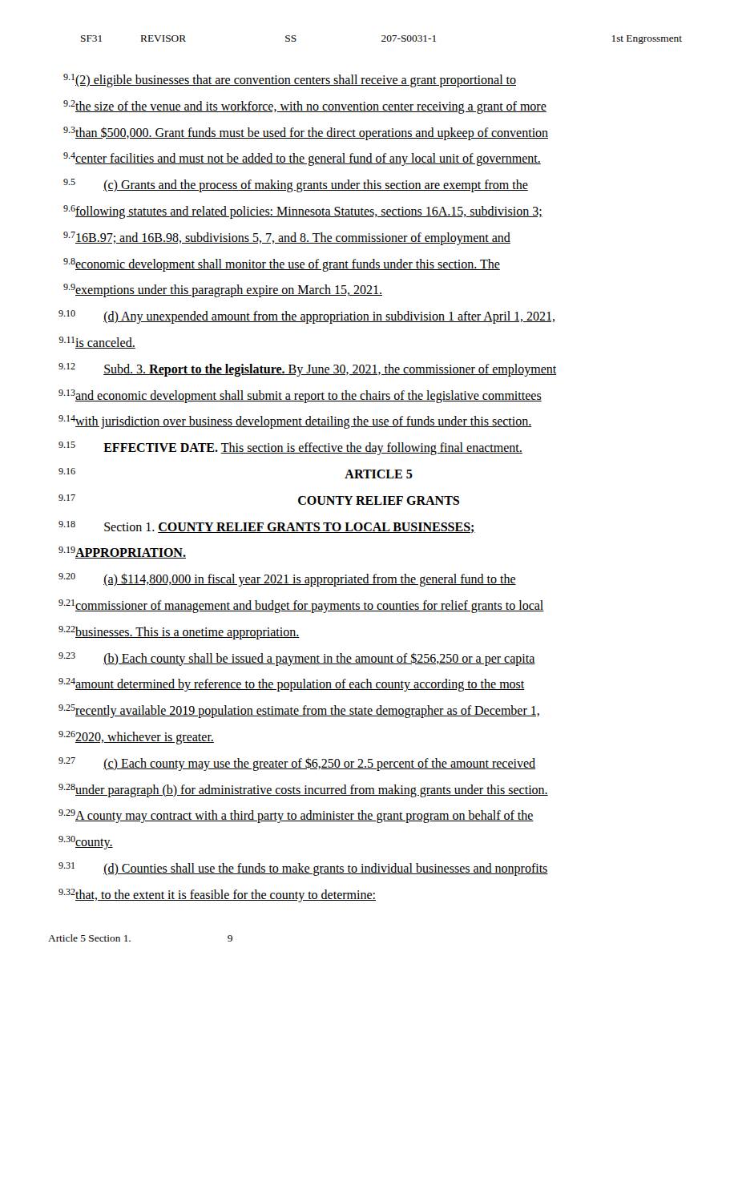SF31 REVISOR SS 207-S0031-1 1st Engrossment
| 9.1 | (2) eligible businesses that are convention centers shall receive a grant proportional to |
| 9.2 | the size of the venue and its workforce, with no convention center receiving a grant of more |
| 9.3 | than $500,000. Grant funds must be used for the direct operations and upkeep of convention |
| 9.4 | center facilities and must not be added to the general fund of any local unit of government. |
| 9.5 | (c) Grants and the process of making grants under this section are exempt from the |
| 9.6 | following statutes and related policies: Minnesota Statutes, sections 16A.15, subdivision 3; |
| 9.7 | 16B.97; and 16B.98, subdivisions 5, 7, and 8. The commissioner of employment and |
| 9.8 | economic development shall monitor the use of grant funds under this section. The |
| 9.9 | exemptions under this paragraph expire on March 15, 2021. |
| 9.10 | (d) Any unexpended amount from the appropriation in subdivision 1 after April 1, 2021, |
| 9.11 | is canceled. |
| 9.12 | Subd. 3. Report to the legislature. By June 30, 2021, the commissioner of employment |
| 9.13 | and economic development shall submit a report to the chairs of the legislative committees |
| 9.14 | with jurisdiction over business development detailing the use of funds under this section. |
| 9.15 | EFFECTIVE DATE. This section is effective the day following final enactment. |
| 9.16 | ARTICLE 5 |
| 9.17 | COUNTY RELIEF GRANTS |
| 9.18 | Section 1. COUNTY RELIEF GRANTS TO LOCAL BUSINESSES; |
| 9.19 | APPROPRIATION. |
| 9.20 | (a) $114,800,000 in fiscal year 2021 is appropriated from the general fund to the |
| 9.21 | commissioner of management and budget for payments to counties for relief grants to local |
| 9.22 | businesses. This is a onetime appropriation. |
| 9.23 | (b) Each county shall be issued a payment in the amount of $256,250 or a per capita |
| 9.24 | amount determined by reference to the population of each county according to the most |
| 9.25 | recently available 2019 population estimate from the state demographer as of December 1, |
| 9.26 | 2020, whichever is greater. |
| 9.27 | (c) Each county may use the greater of $6,250 or 2.5 percent of the amount received |
| 9.28 | under paragraph (b) for administrative costs incurred from making grants under this section. |
| 9.29 | A county may contract with a third party to administer the grant program on behalf of the |
| 9.30 | county. |
| 9.31 | (d) Counties shall use the funds to make grants to individual businesses and nonprofits |
| 9.32 | that, to the extent it is feasible for the county to determine: |
Article 5 Section 1. 9